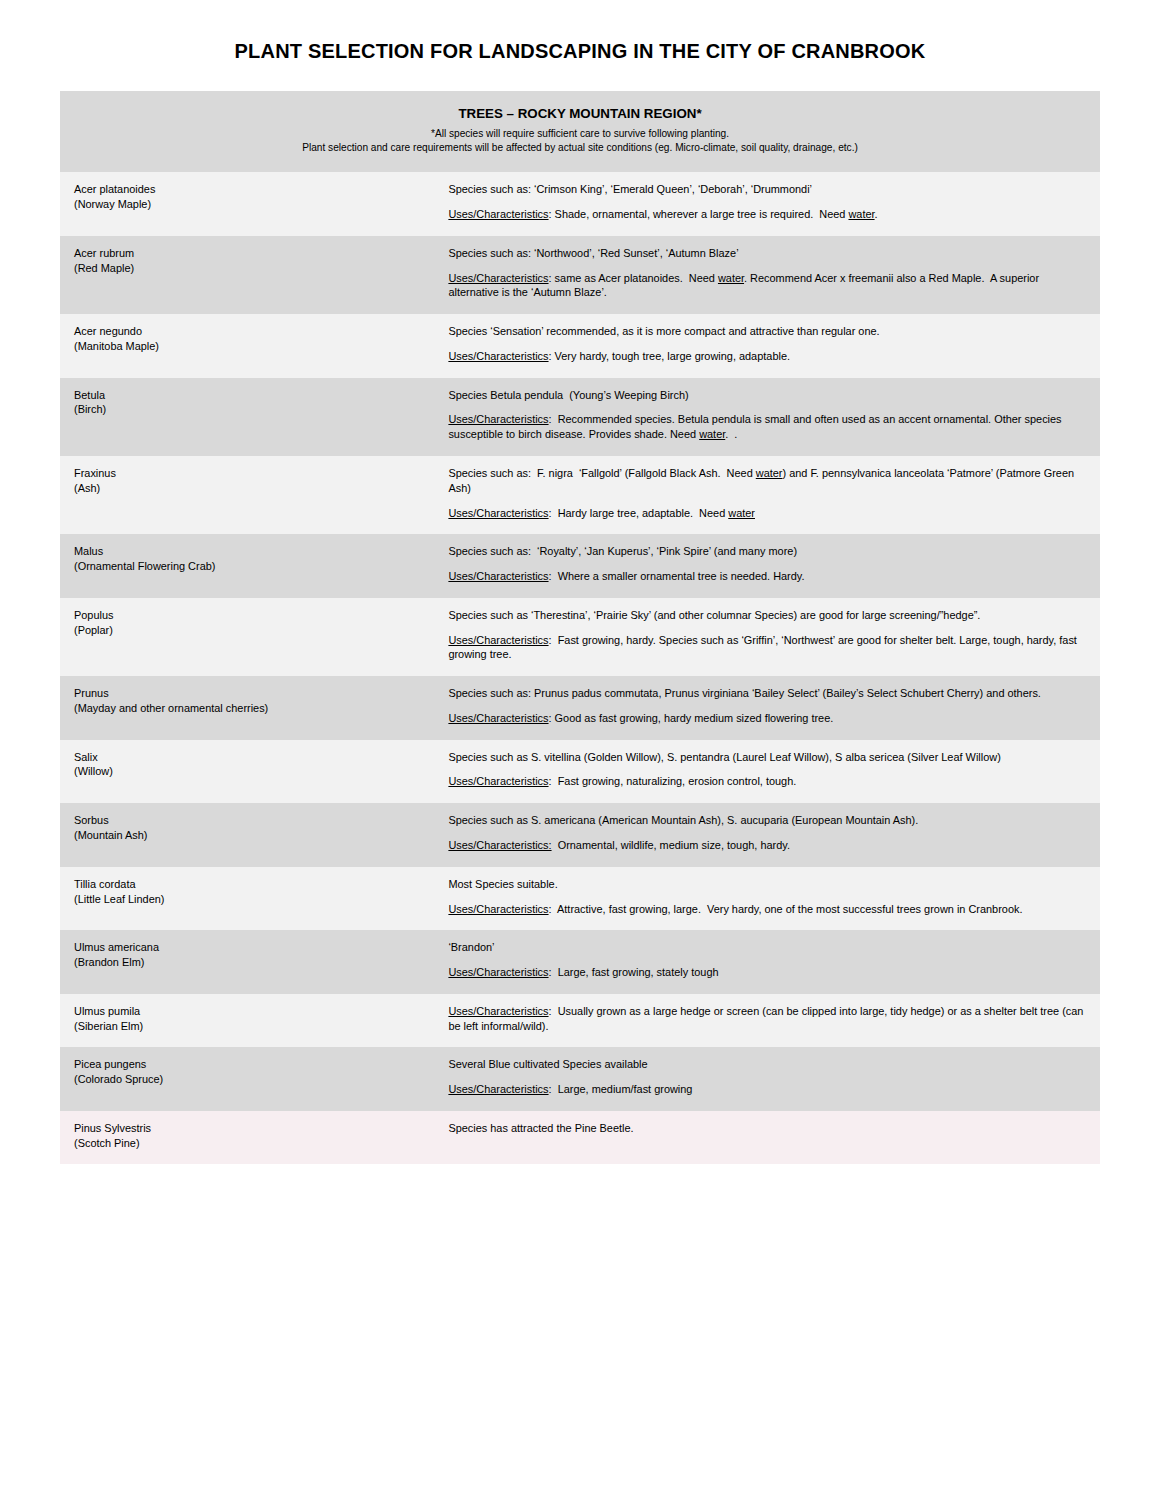PLANT SELECTION FOR LANDSCAPING IN THE CITY OF CRANBROOK
| TREES – ROCKY MOUNTAIN REGION* *All species will require sufficient care to survive following planting. Plant selection and care requirements will be affected by actual site conditions (eg. Micro-climate, soil quality, drainage, etc.) |
| --- |
| Acer platanoides (Norway Maple) | Species such as: ‘Crimson King’, ‘Emerald Queen’, ‘Deborah’, ‘Drummondi’ Uses/Characteristics : Shade, ornamental, wherever a large tree is required. Need water . |
| Acer rubrum (Red Maple) | Species such as: ‘Northwood’, ‘Red Sunset’, ‘Autumn Blaze’ Uses/Characteristics : same as Acer platanoides. Need water . Recommend Acer x freemanii also a Red Maple. A superior alternative is the ‘Autumn Blaze’. |
| Acer negundo (Manitoba Maple) | Species ‘Sensation’ recommended, as it is more compact and attractive than regular one. Uses/Characteristics : Very hardy, tough tree, large growing, adaptable. |
| Betula (Birch) | Species Betula pendula (Young’s Weeping Birch) Uses/Characteristics : Recommended species. Betula pendula is small and often used as an accent ornamental. Other species susceptible to birch disease. Provides shade. Need water . . |
| Fraxinus (Ash) | Species such as: F. nigra ‘Fallgold’ (Fallgold Black Ash. Need water ) and F. pennsylvanica lanceolata ‘Patmore’ (Patmore Green Ash) Uses/Characteristics : Hardy large tree, adaptable. Need water |
| Malus (Ornamental Flowering Crab) | Species such as: ‘Royalty’, ‘Jan Kuperus’, ‘Pink Spire’ (and many more) Uses/Characteristics : Where a smaller ornamental tree is needed. Hardy. |
| Populus (Poplar) | Species such as ‘Therestina’, ‘Prairie Sky’ (and other columnar Species) are good for large screening/”hedge”. Uses/Characteristics : Fast growing, hardy. Species such as ‘Griffin’, ‘Northwest’ are good for shelter belt. Large, tough, hardy, fast growing tree. |
| Prunus (Mayday and other ornamental cherries) | Species such as: Prunus padus commutata, Prunus virginiana ‘Bailey Select’ (Bailey’s Select Schubert Cherry) and others. Uses/Characteristics : Good as fast growing, hardy medium sized flowering tree. |
| Salix (Willow) | Species such as S. vitellina (Golden Willow), S. pentandra (Laurel Leaf Willow), S alba sericea (Silver Leaf Willow) Uses/Characteristics : Fast growing, naturalizing, erosion control, tough. |
| Sorbus (Mountain Ash) | Species such as S. americana (American Mountain Ash), S. aucuparia (European Mountain Ash). Uses/Characteristics: Ornamental, wildlife, medium size, tough, hardy. |
| Tillia cordata (Little Leaf Linden) | Most Species suitable. Uses/Characteristics : Attractive, fast growing, large. Very hardy, one of the most successful trees grown in Cranbrook. |
| Ulmus americana (Brandon Elm) | ‘Brandon’ Uses/Characteristics : Large, fast growing, stately tough |
| Ulmus pumila (Siberian Elm) | Uses/Characteristics : Usually grown as a large hedge or screen (can be clipped into large, tidy hedge) or as a shelter belt tree (can be left informal/wild). |
| Picea pungens (Colorado Spruce) | Several Blue cultivated Species available Uses/Characteristics : Large, medium/fast growing |
| Pinus Sylvestris (Scotch Pine) | Species has attracted the Pine Beetle. |